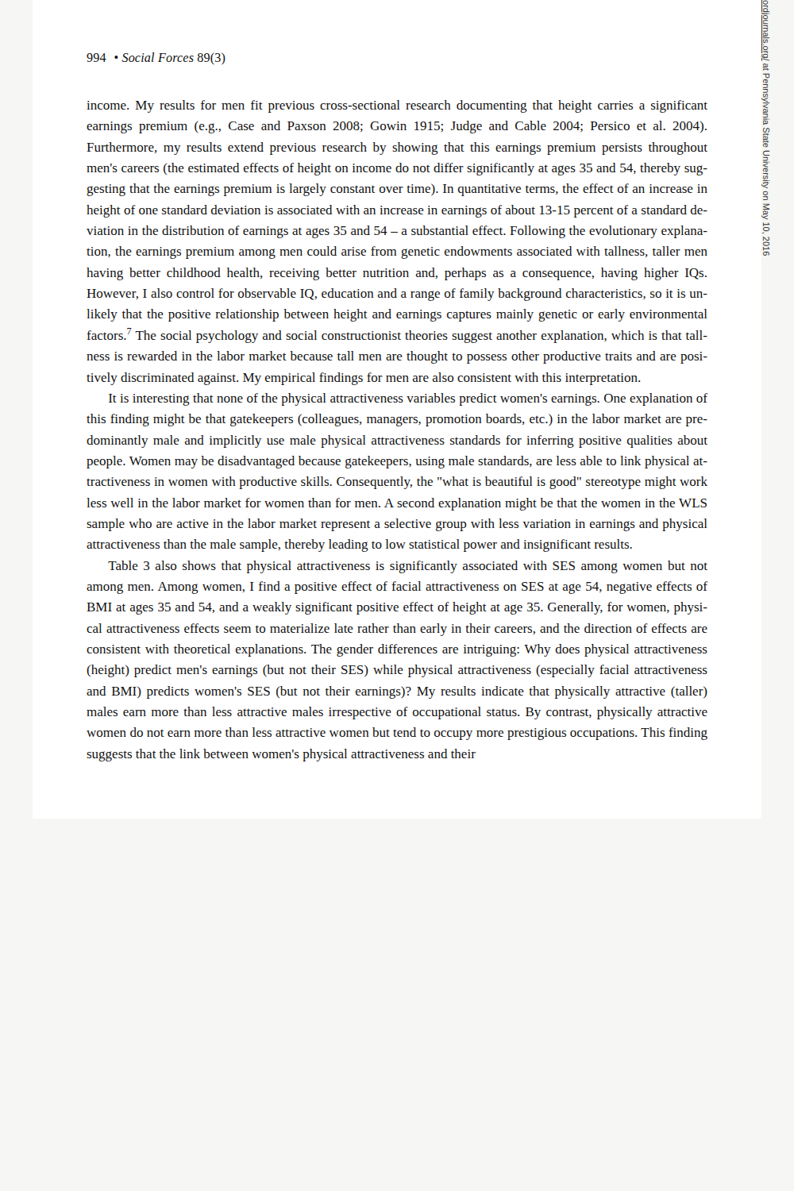994• Social Forces 89(3)
Downloaded from http://sf.oxfordjournals.org/ at Pennsylvania State University on May 10, 2016
income. My results for men fit previous cross-sectional research documenting that height carries a significant earnings premium (e.g., Case and Paxson 2008; Gowin 1915; Judge and Cable 2004; Persico et al. 2004). Furthermore, my results extend previous research by showing that this earnings premium persists throughout men's careers (the estimated effects of height on income do not differ significantly at ages 35 and 54, thereby suggesting that the earnings premium is largely constant over time). In quantitative terms, the effect of an increase in height of one standard deviation is associated with an increase in earnings of about 13-15 percent of a standard deviation in the distribution of earnings at ages 35 and 54 – a substantial effect. Following the evolutionary explanation, the earnings premium among men could arise from genetic endowments associated with tallness, taller men having better childhood health, receiving better nutrition and, perhaps as a consequence, having higher IQs. However, I also control for observable IQ, education and a range of family background characteristics, so it is unlikely that the positive relationship between height and earnings captures mainly genetic or early environmental factors.7 The social psychology and social constructionist theories suggest another explanation, which is that tallness is rewarded in the labor market because tall men are thought to possess other productive traits and are positively discriminated against. My empirical findings for men are also consistent with this interpretation.
It is interesting that none of the physical attractiveness variables predict women's earnings. One explanation of this finding might be that gatekeepers (colleagues, managers, promotion boards, etc.) in the labor market are predominantly male and implicitly use male physical attractiveness standards for inferring positive qualities about people. Women may be disadvantaged because gatekeepers, using male standards, are less able to link physical attractiveness in women with productive skills. Consequently, the "what is beautiful is good" stereotype might work less well in the labor market for women than for men. A second explanation might be that the women in the WLS sample who are active in the labor market represent a selective group with less variation in earnings and physical attractiveness than the male sample, thereby leading to low statistical power and insignificant results.
Table 3 also shows that physical attractiveness is significantly associated with SES among women but not among men. Among women, I find a positive effect of facial attractiveness on SES at age 54, negative effects of BMI at ages 35 and 54, and a weakly significant positive effect of height at age 35. Generally, for women, physical attractiveness effects seem to materialize late rather than early in their careers, and the direction of effects are consistent with theoretical explanations. The gender differences are intriguing: Why does physical attractiveness (height) predict men's earnings (but not their SES) while physical attractiveness (especially facial attractiveness and BMI) predicts women's SES (but not their earnings)? My results indicate that physically attractive (taller) males earn more than less attractive males irrespective of occupational status. By contrast, physically attractive women do not earn more than less attractive women but tend to occupy more prestigious occupations. This finding suggests that the link between women's physical attractiveness and their